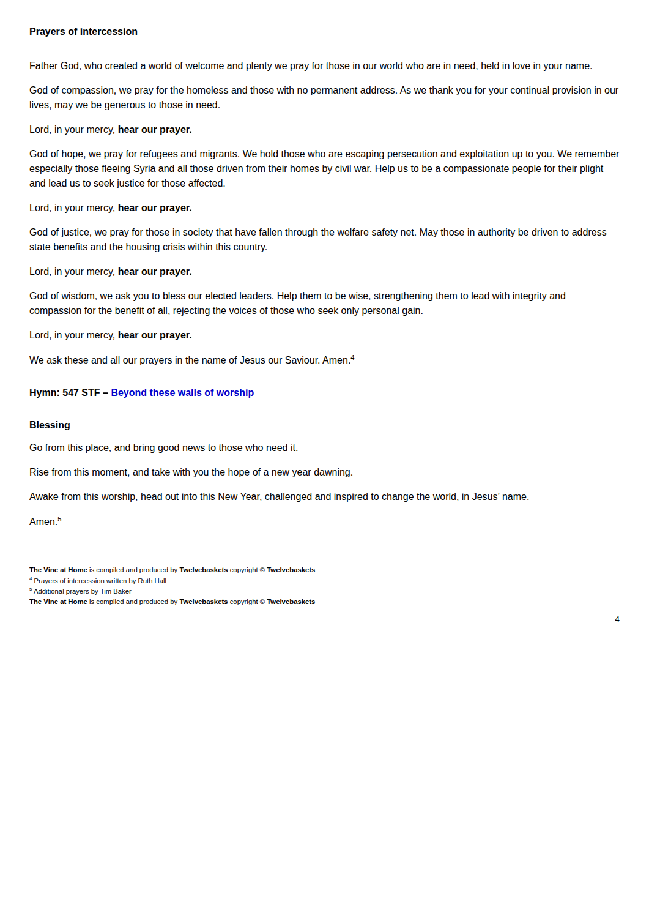Prayers of intercession
Father God, who created a world of welcome and plenty we pray for those in our world who are in need, held in love in your name.
God of compassion, we pray for the homeless and those with no permanent address. As we thank you for your continual provision in our lives, may we be generous to those in need.
Lord, in your mercy, hear our prayer.
God of hope, we pray for refugees and migrants. We hold those who are escaping persecution and exploitation up to you. We remember especially those fleeing Syria and all those driven from their homes by civil war. Help us to be a compassionate people for their plight and lead us to seek justice for those affected.
Lord, in your mercy, hear our prayer.
God of justice, we pray for those in society that have fallen through the welfare safety net. May those in authority be driven to address state benefits and the housing crisis within this country.
Lord, in your mercy, hear our prayer.
God of wisdom, we ask you to bless our elected leaders. Help them to be wise, strengthening them to lead with integrity and compassion for the benefit of all, rejecting the voices of those who seek only personal gain.
Lord, in your mercy, hear our prayer.
We ask these and all our prayers in the name of Jesus our Saviour. Amen.4
Hymn: 547 STF – Beyond these walls of worship
Blessing
Go from this place, and bring good news to those who need it.
Rise from this moment, and take with you the hope of a new year dawning.
Awake from this worship, head out into this New Year, challenged and inspired to change the world, in Jesus’ name.
Amen.5
The Vine at Home is compiled and produced by Twelvebaskets copyright © Twelvebaskets
4 Prayers of intercession written by Ruth Hall
5 Additional prayers by Tim Baker
The Vine at Home is compiled and produced by Twelvebaskets copyright © Twelvebaskets
4